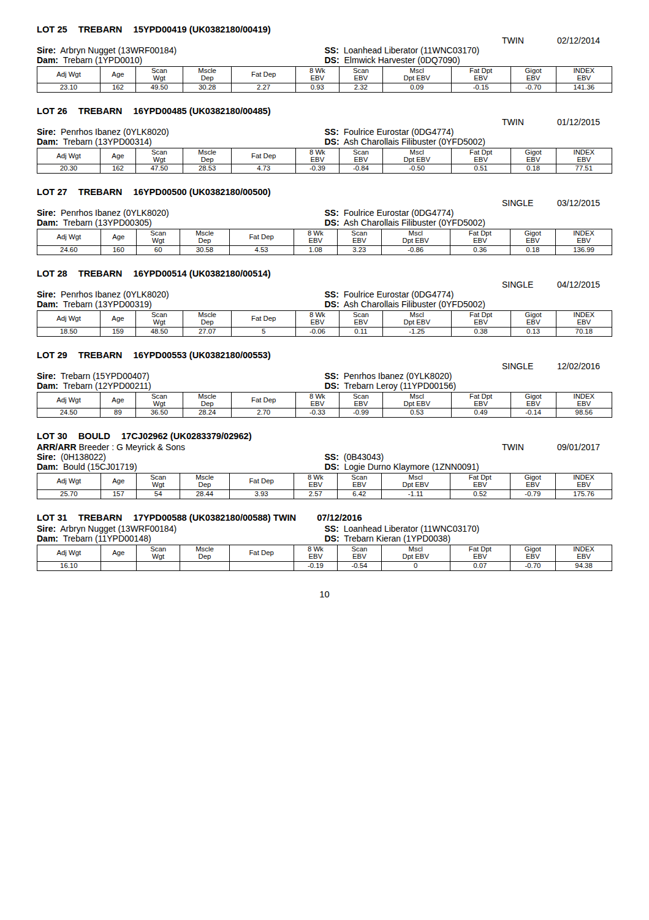LOT 25 TREBARN 15YPD00419 (UK0382180/00419)
TWIN 02/12/2014
| Sire: Arbryn Nugget (13WRF00184) | SS: Loanhead Liberator (11WNC03170) |
| Dam: Trebarn (1YPD0010) | DS: Elmwick Harvester (0DQ7090) |
| Adj Wgt | Age | Scan Wgt | Mscle Dep | Fat Dep | 8 Wk EBV | Scan EBV | Mscl Dpt EBV | Fat Dpt EBV | Gigot EBV | INDEX EBV |
| --- | --- | --- | --- | --- | --- | --- | --- | --- | --- | --- |
| 23.10 | 162 | 49.50 | 30.28 | 2.27 | 0.93 | 2.32 | 0.09 | -0.15 | -0.70 | 141.36 |
LOT 26 TREBARN 16YPD00485 (UK0382180/00485)
TWIN 01/12/2015
| Sire: Penrhos Ibanez (0YLK8020) | SS: Foulrice Eurostar (0DG4774) |
| Dam: Trebarn (13YPD00314) | DS: Ash Charollais Filibuster (0YFD5002) |
| Adj Wgt | Age | Scan Wgt | Mscle Dep | Fat Dep | 8 Wk EBV | Scan EBV | Mscl Dpt EBV | Fat Dpt EBV | Gigot EBV | INDEX EBV |
| --- | --- | --- | --- | --- | --- | --- | --- | --- | --- | --- |
| 20.30 | 162 | 47.50 | 28.53 | 4.73 | -0.39 | -0.84 | -0.50 | 0.51 | 0.18 | 77.51 |
LOT 27 TREBARN 16YPD00500 (UK0382180/00500)
SINGLE 03/12/2015
| Sire: Penrhos Ibanez (0YLK8020) | SS: Foulrice Eurostar (0DG4774) |
| Dam: Trebarn (13YPD00305) | DS: Ash Charollais Filibuster (0YFD5002) |
| Adj Wgt | Age | Scan Wgt | Mscle Dep | Fat Dep | 8 Wk EBV | Scan EBV | Mscl Dpt EBV | Fat Dpt EBV | Gigot EBV | INDEX EBV |
| --- | --- | --- | --- | --- | --- | --- | --- | --- | --- | --- |
| 24.60 | 160 | 60 | 30.58 | 4.53 | 1.08 | 3.23 | -0.86 | 0.36 | 0.18 | 136.99 |
LOT 28 TREBARN 16YPD00514 (UK0382180/00514)
SINGLE 04/12/2015
| Sire: Penrhos Ibanez (0YLK8020) | SS: Foulrice Eurostar (0DG4774) |
| Dam: Trebarn (13YPD00319) | DS: Ash Charollais Filibuster (0YFD5002) |
| Adj Wgt | Age | Scan Wgt | Mscle Dep | Fat Dep | 8 Wk EBV | Scan EBV | Mscl Dpt EBV | Fat Dpt EBV | Gigot EBV | INDEX EBV |
| --- | --- | --- | --- | --- | --- | --- | --- | --- | --- | --- |
| 18.50 | 159 | 48.50 | 27.07 | 5 | -0.06 | 0.11 | -1.25 | 0.38 | 0.13 | 70.18 |
LOT 29 TREBARN 16YPD00553 (UK0382180/00553)
SINGLE 12/02/2016
| Sire: Trebarn (15YPD00407) | SS: Penrhos Ibanez (0YLK8020) |
| Dam: Trebarn (12YPD00211) | DS: Trebarn Leroy (11YPD00156) |
| Adj Wgt | Age | Scan Wgt | Mscle Dep | Fat Dep | 8 Wk EBV | Scan EBV | Mscl Dpt EBV | Fat Dpt EBV | Gigot EBV | INDEX EBV |
| --- | --- | --- | --- | --- | --- | --- | --- | --- | --- | --- |
| 24.50 | 89 | 36.50 | 28.24 | 2.70 | -0.33 | -0.99 | 0.53 | 0.49 | -0.14 | 98.56 |
LOT 30 BOULD 17CJ02962 (UK0283379/02962)
| ARR/ARR Breeder : G Meyrick & Sons | TWIN 09/01/2017 |
| Sire: (0H138022) | SS: (0B43043) |
| Dam: Bould (15CJ01719) | DS: Logie Durno Klaymore (1ZNN0091) |
| Adj Wgt | Age | Scan Wgt | Mscle Dep | Fat Dep | 8 Wk EBV | Scan EBV | Mscl Dpt EBV | Fat Dpt EBV | Gigot EBV | INDEX EBV |
| --- | --- | --- | --- | --- | --- | --- | --- | --- | --- | --- |
| 25.70 | 157 | 54 | 28.44 | 3.93 | 2.57 | 6.42 | -1.11 | 0.52 | -0.79 | 175.76 |
LOT 31 TREBARN 17YPD00588 (UK0382180/00588) TWIN 07/12/2016
| Sire: Arbryn Nugget (13WRF00184) | SS: Loanhead Liberator (11WNC03170) |
| Dam: Trebarn (11YPD00148) | DS: Trebarn Kieran (1YPD0038) |
| Adj Wgt | Age | Scan Wgt | Mscle Dep | Fat Dep | 8 Wk EBV | Scan EBV | Mscl Dpt EBV | Fat Dpt EBV | Gigot EBV | INDEX EBV |
| --- | --- | --- | --- | --- | --- | --- | --- | --- | --- | --- |
| 16.10 | | | | | -0.19 | -0.54 | 0 | 0.07 | -0.70 | 94.38 |
10